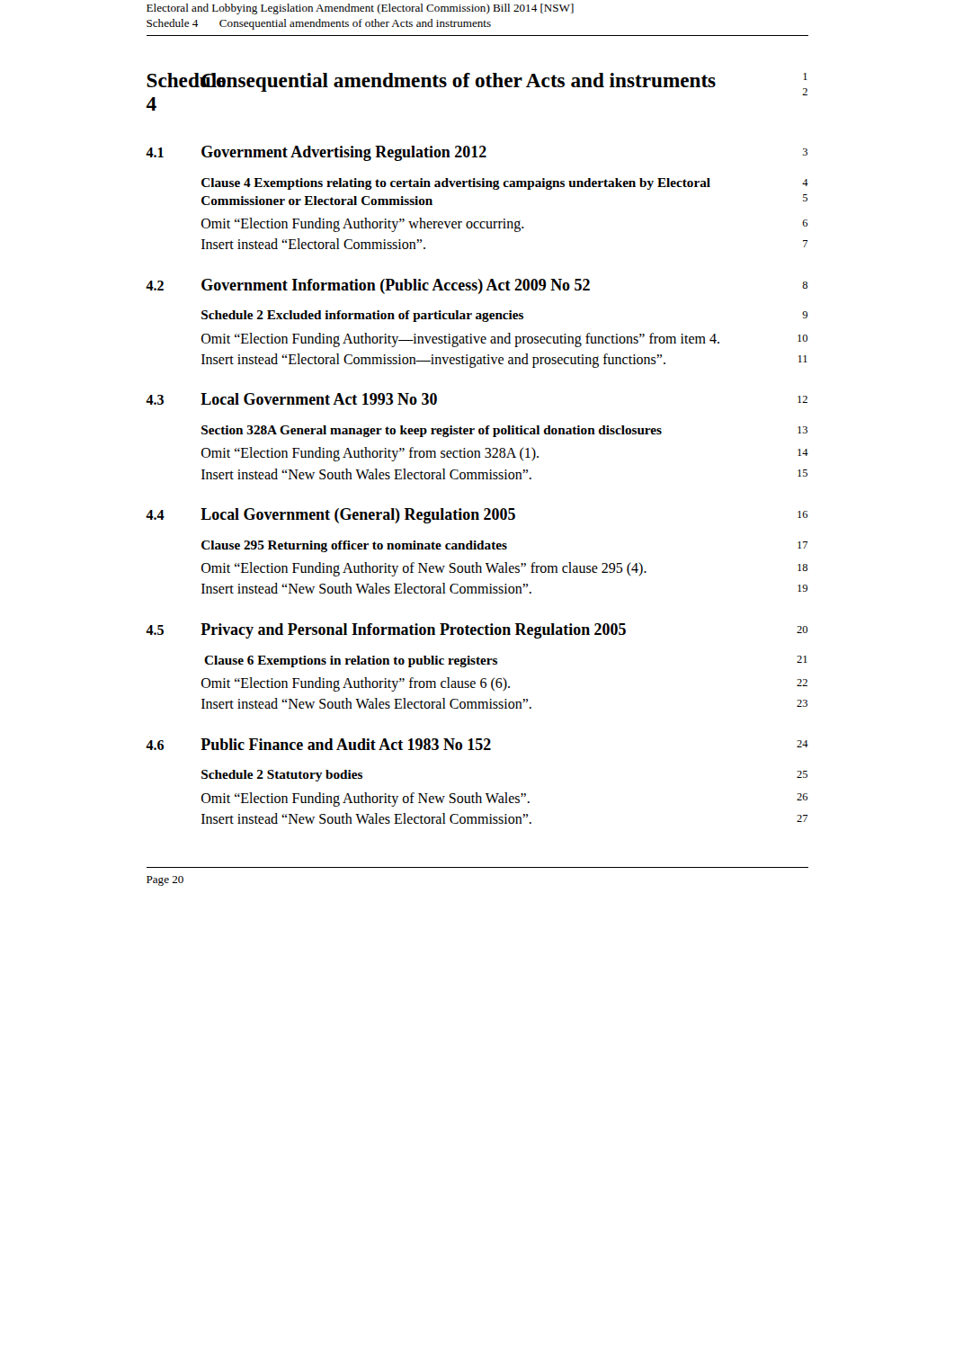Electoral and Lobbying Legislation Amendment (Electoral Commission) Bill 2014 [NSW] Schedule 4 Consequential amendments of other Acts and instruments
Schedule 4
Consequential amendments of other Acts and instruments
12
4.1
Government Advertising Regulation 2012
3
Clause 4 Exemptions relating to certain advertising campaigns undertaken by Electoral Commissioner or Electoral Commission
45
Omit “Election Funding Authority” wherever occurring.
6
Insert instead “Electoral Commission”.
7
4.2
Government Information (Public Access) Act 2009 No 52
8
Schedule 2 Excluded information of particular agencies
9
Omit “Election Funding Authority—investigative and prosecuting functions” from item 4.
10
Insert instead “Electoral Commission—investigative and prosecuting functions”.
11
4.3
Local Government Act 1993 No 30
12
Section 328A General manager to keep register of political donation disclosures
13
Omit “Election Funding Authority” from section 328A (1).
14
Insert instead “New South Wales Electoral Commission”.
15
4.4
Local Government (General) Regulation 2005
16
Clause 295 Returning officer to nominate candidates
17
Omit “Election Funding Authority of New South Wales” from clause 295 (4).
18
Insert instead “New South Wales Electoral Commission”.
19
4.5
Privacy and Personal Information Protection Regulation 2005
20
Clause 6 Exemptions in relation to public registers
21
Omit “Election Funding Authority” from clause 6 (6).
22
Insert instead “New South Wales Electoral Commission”.
23
4.6
Public Finance and Audit Act 1983 No 152
24
Schedule 2 Statutory bodies
25
Omit “Election Funding Authority of New South Wales”.
26
Insert instead “New South Wales Electoral Commission”.
27
Page 20